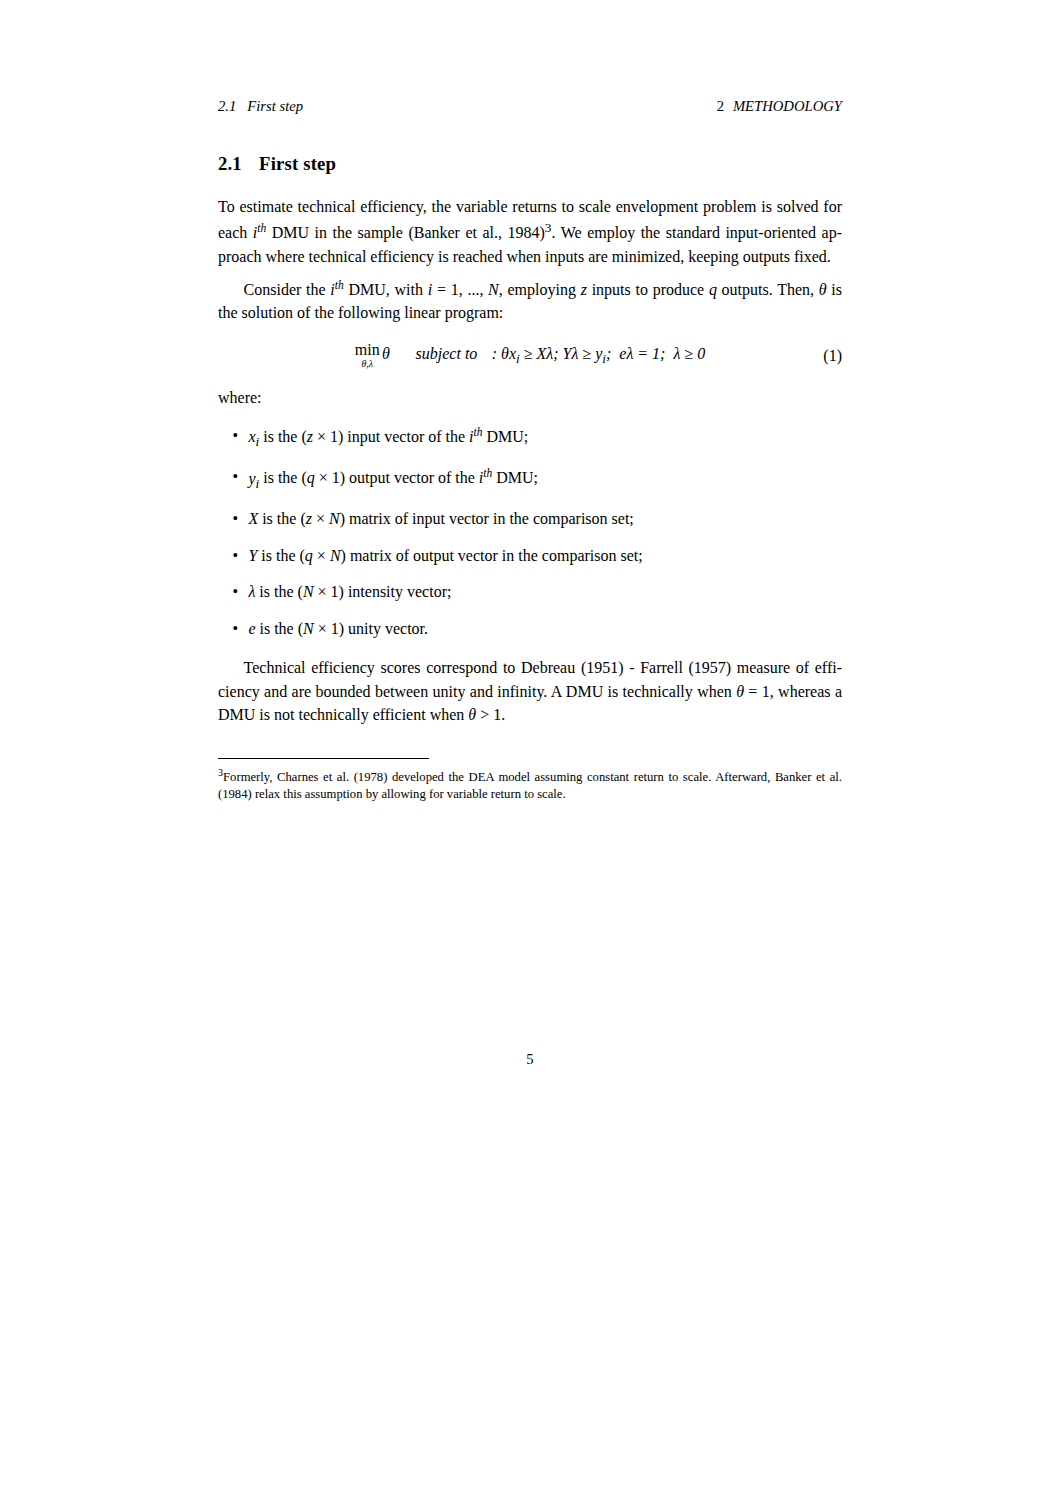2.1 First step
2 METHODOLOGY
2.1 First step
To estimate technical efficiency, the variable returns to scale envelopment problem is solved for each ith DMU in the sample (Banker et al., 1984)3. We employ the standard input-oriented approach where technical efficiency is reached when inputs are minimized, keeping outputs fixed.
Consider the ith DMU, with i = 1, ..., N, employing z inputs to produce q outputs. Then, θ is the solution of the following linear program:
min θ,λ θsubject to: θxi ≥ Xλ; Yλ ≥ yi; eλ = 1; λ ≥ 0 (1)
where:
xi is the (z × 1) input vector of the ith DMU;
yi is the (q × 1) output vector of the ith DMU;
X is the (z × N) matrix of input vector in the comparison set;
Y is the (q × N) matrix of output vector in the comparison set;
λ is the (N × 1) intensity vector;
e is the (N × 1) unity vector.
Technical efficiency scores correspond to Debreau (1951) - Farrell (1957) measure of efficiency and are bounded between unity and infinity. A DMU is technically when θ = 1, whereas a DMU is not technically efficient when θ > 1.
3Formerly, Charnes et al. (1978) developed the DEA model assuming constant return to scale. Afterward, Banker et al. (1984) relax this assumption by allowing for variable return to scale.
5